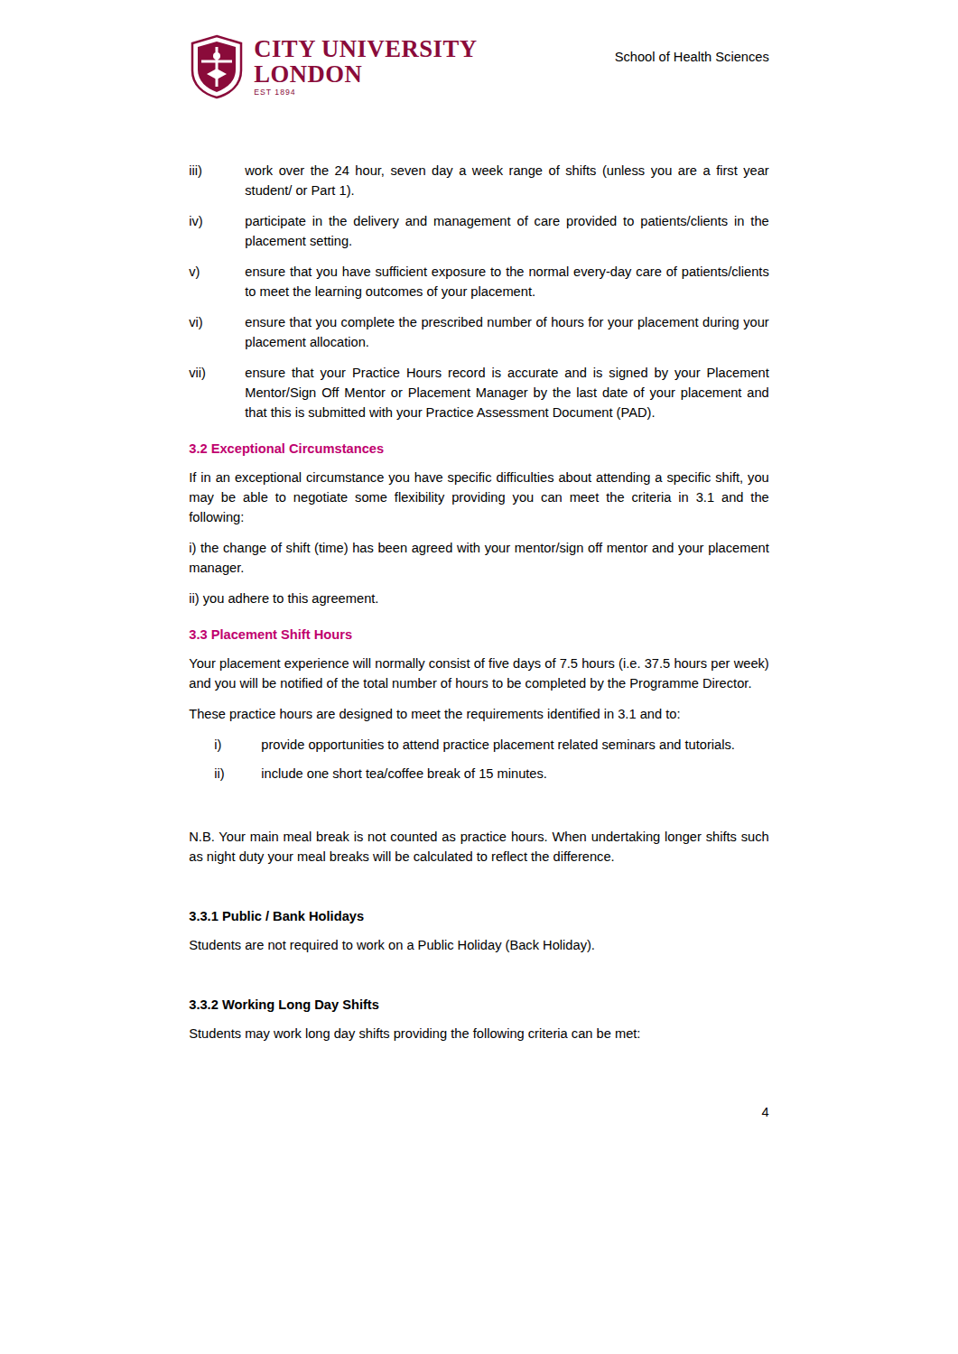CITY UNIVERSITY LONDON EST 1894
School of Health Sciences
iii) work over the 24 hour, seven day a week range of shifts (unless you are a first year student/ or Part 1).
iv) participate in the delivery and management of care provided to patients/clients in the placement setting.
v) ensure that you have sufficient exposure to the normal every-day care of patients/clients to meet the learning outcomes of your placement.
vi) ensure that you complete the prescribed number of hours for your placement during your placement allocation.
vii) ensure that your Practice Hours record is accurate and is signed by your Placement Mentor/Sign Off Mentor or Placement Manager by the last date of your placement and that this is submitted with your Practice Assessment Document (PAD).
3.2 Exceptional Circumstances
If in an exceptional circumstance you have specific difficulties about attending a specific shift, you may be able to negotiate some flexibility providing you can meet the criteria in 3.1 and the following:
i) the change of shift (time) has been agreed with your mentor/sign off mentor and your placement manager.
ii) you adhere to this agreement.
3.3 Placement Shift Hours
Your placement experience will normally consist of five days of 7.5 hours (i.e. 37.5 hours per week) and you will be notified of the total number of hours to be completed by the Programme Director.
These practice hours are designed to meet the requirements identified in 3.1 and to:
i) provide opportunities to attend practice placement related seminars and tutorials.
ii) include one short tea/coffee break of 15 minutes.
N.B. Your main meal break is not counted as practice hours. When undertaking longer shifts such as night duty your meal breaks will be calculated to reflect the difference.
3.3.1 Public / Bank Holidays
Students are not required to work on a Public Holiday (Back Holiday).
3.3.2 Working Long Day Shifts
Students may work long day shifts providing the following criteria can be met:
4